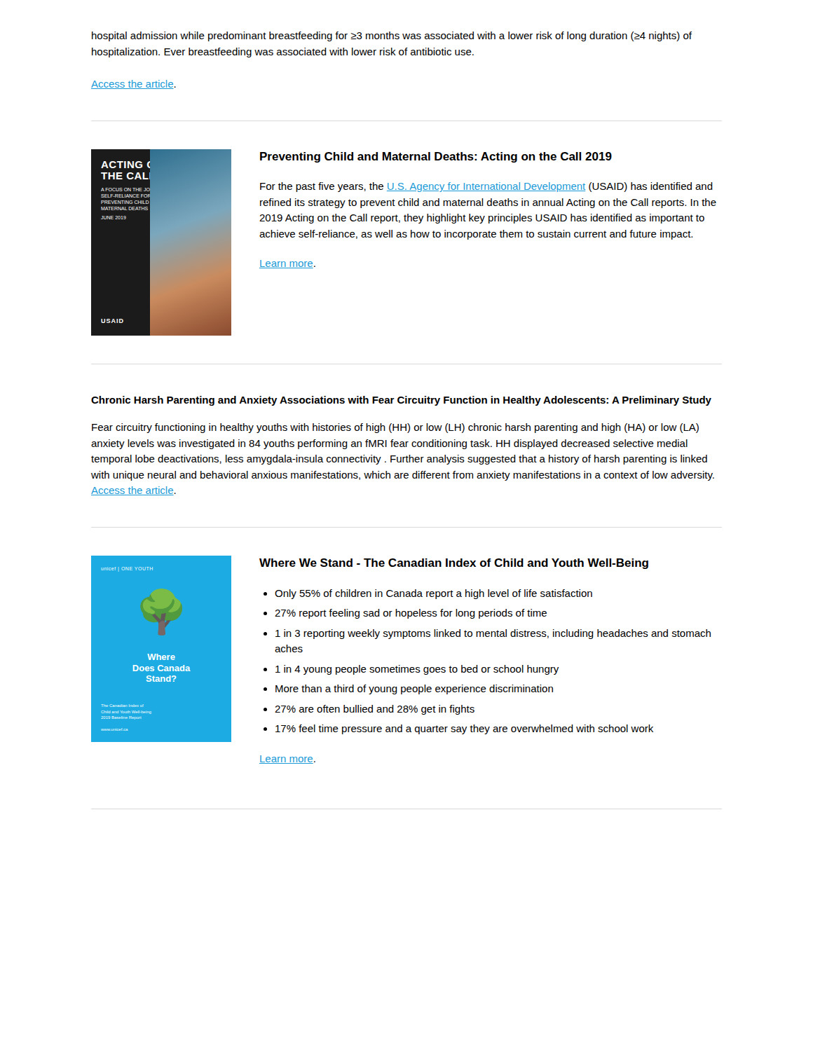hospital admission while predominant breastfeeding for ≥3 months was associated with a lower risk of long duration (≥4 nights) of hospitalization. Ever breastfeeding was associated with lower risk of antibiotic use.
Access the article.
ACTING ON
THE CALL
A FOCUS ON THE JOURNEY TO SELF-RELIANCE FOR PREVENTING CHILD AND MATERNAL DEATHS
JUNE 2019
USAID
Preventing Child and Maternal Deaths: Acting on the Call 2019
For the past five years, the U.S. Agency for International Development (USAID) has identified and refined its strategy to prevent child and maternal deaths in annual Acting on the Call reports. In the 2019 Acting on the Call report, they highlight key principles USAID has identified as important to achieve self-reliance, as well as how to incorporate them to sustain current and future impact.
Learn more.
Chronic Harsh Parenting and Anxiety Associations with Fear Circuitry Function in Healthy Adolescents: A Preliminary Study
Fear circuitry functioning in healthy youths with histories of high (HH) or low (LH) chronic harsh parenting and high (HA) or low (LA) anxiety levels was investigated in 84 youths performing an fMRI fear conditioning task. HH displayed decreased selective medial temporal lobe deactivations, less amygdala-insula connectivity . Further analysis suggested that a history of harsh parenting is linked with unique neural and behavioral anxious manifestations, which are different from anxiety manifestations in a context of low adversity.
Access the article.
unicef | ONE YOUTH
🌳
Where
Does Canada
Stand?
The Canadian Index of
Child and Youth Well-being
2019 Baseline Report
www.unicef.ca
Where We Stand - The Canadian Index of Child and Youth Well-Being
Only 55% of children in Canada report a high level of life satisfaction
27% report feeling sad or hopeless for long periods of time
1 in 3 reporting weekly symptoms linked to mental distress, including headaches and stomach aches
1 in 4 young people sometimes goes to bed or school hungry
More than a third of young people experience discrimination
27% are often bullied and 28% get in fights
17% feel time pressure and a quarter say they are overwhelmed with school work
Learn more.